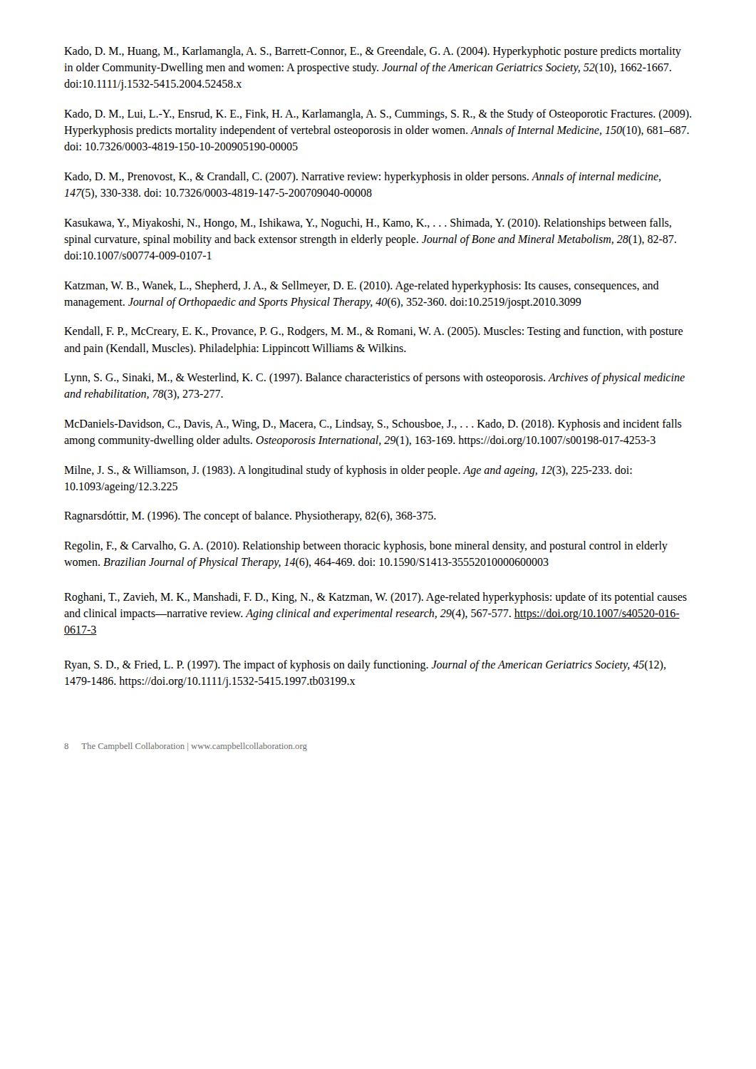Kado, D. M., Huang, M., Karlamangla, A. S., Barrett-Connor, E., & Greendale, G. A. (2004). Hyperkyphotic posture predicts mortality in older Community-Dwelling men and women: A prospective study. Journal of the American Geriatrics Society, 52(10), 1662-1667. doi:10.1111/j.1532-5415.2004.52458.x
Kado, D. M., Lui, L.-Y., Ensrud, K. E., Fink, H. A., Karlamangla, A. S., Cummings, S. R., & the Study of Osteoporotic Fractures. (2009). Hyperkyphosis predicts mortality independent of vertebral osteoporosis in older women. Annals of Internal Medicine, 150(10), 681–687. doi: 10.7326/0003-4819-150-10-200905190-00005
Kado, D. M., Prenovost, K., & Crandall, C. (2007). Narrative review: hyperkyphosis in older persons. Annals of internal medicine, 147(5), 330-338. doi: 10.7326/0003-4819-147-5-200709040-00008
Kasukawa, Y., Miyakoshi, N., Hongo, M., Ishikawa, Y., Noguchi, H., Kamo, K., . . . Shimada, Y. (2010). Relationships between falls, spinal curvature, spinal mobility and back extensor strength in elderly people. Journal of Bone and Mineral Metabolism, 28(1), 82-87. doi:10.1007/s00774-009-0107-1
Katzman, W. B., Wanek, L., Shepherd, J. A., & Sellmeyer, D. E. (2010). Age-related hyperkyphosis: Its causes, consequences, and management. Journal of Orthopaedic and Sports Physical Therapy, 40(6), 352-360. doi:10.2519/jospt.2010.3099
Kendall, F. P., McCreary, E. K., Provance, P. G., Rodgers, M. M., & Romani, W. A. (2005). Muscles: Testing and function, with posture and pain (Kendall, Muscles). Philadelphia: Lippincott Williams & Wilkins.
Lynn, S. G., Sinaki, M., & Westerlind, K. C. (1997). Balance characteristics of persons with osteoporosis. Archives of physical medicine and rehabilitation, 78(3), 273-277.
McDaniels-Davidson, C., Davis, A., Wing, D., Macera, C., Lindsay, S., Schousboe, J., . . . Kado, D. (2018). Kyphosis and incident falls among community-dwelling older adults. Osteoporosis International, 29(1), 163-169. https://doi.org/10.1007/s00198-017-4253-3
Milne, J. S., & Williamson, J. (1983). A longitudinal study of kyphosis in older people. Age and ageing, 12(3), 225-233. doi: 10.1093/ageing/12.3.225
Ragnarsdóttir, M. (1996). The concept of balance. Physiotherapy, 82(6), 368-375.
Regolin, F., & Carvalho, G. A. (2010). Relationship between thoracic kyphosis, bone mineral density, and postural control in elderly women. Brazilian Journal of Physical Therapy, 14(6), 464-469. doi: 10.1590/S1413-35552010000600003
Roghani, T., Zavieh, M. K., Manshadi, F. D., King, N., & Katzman, W. (2017). Age-related hyperkyphosis: update of its potential causes and clinical impacts—narrative review. Aging clinical and experimental research, 29(4), 567-577. https://doi.org/10.1007/s40520-016-0617-3
Ryan, S. D., & Fried, L. P. (1997). The impact of kyphosis on daily functioning. Journal of the American Geriatrics Society, 45(12), 1479-1486. https://doi.org/10.1111/j.1532-5415.1997.tb03199.x
8 The Campbell Collaboration | www.campbellcollaboration.org